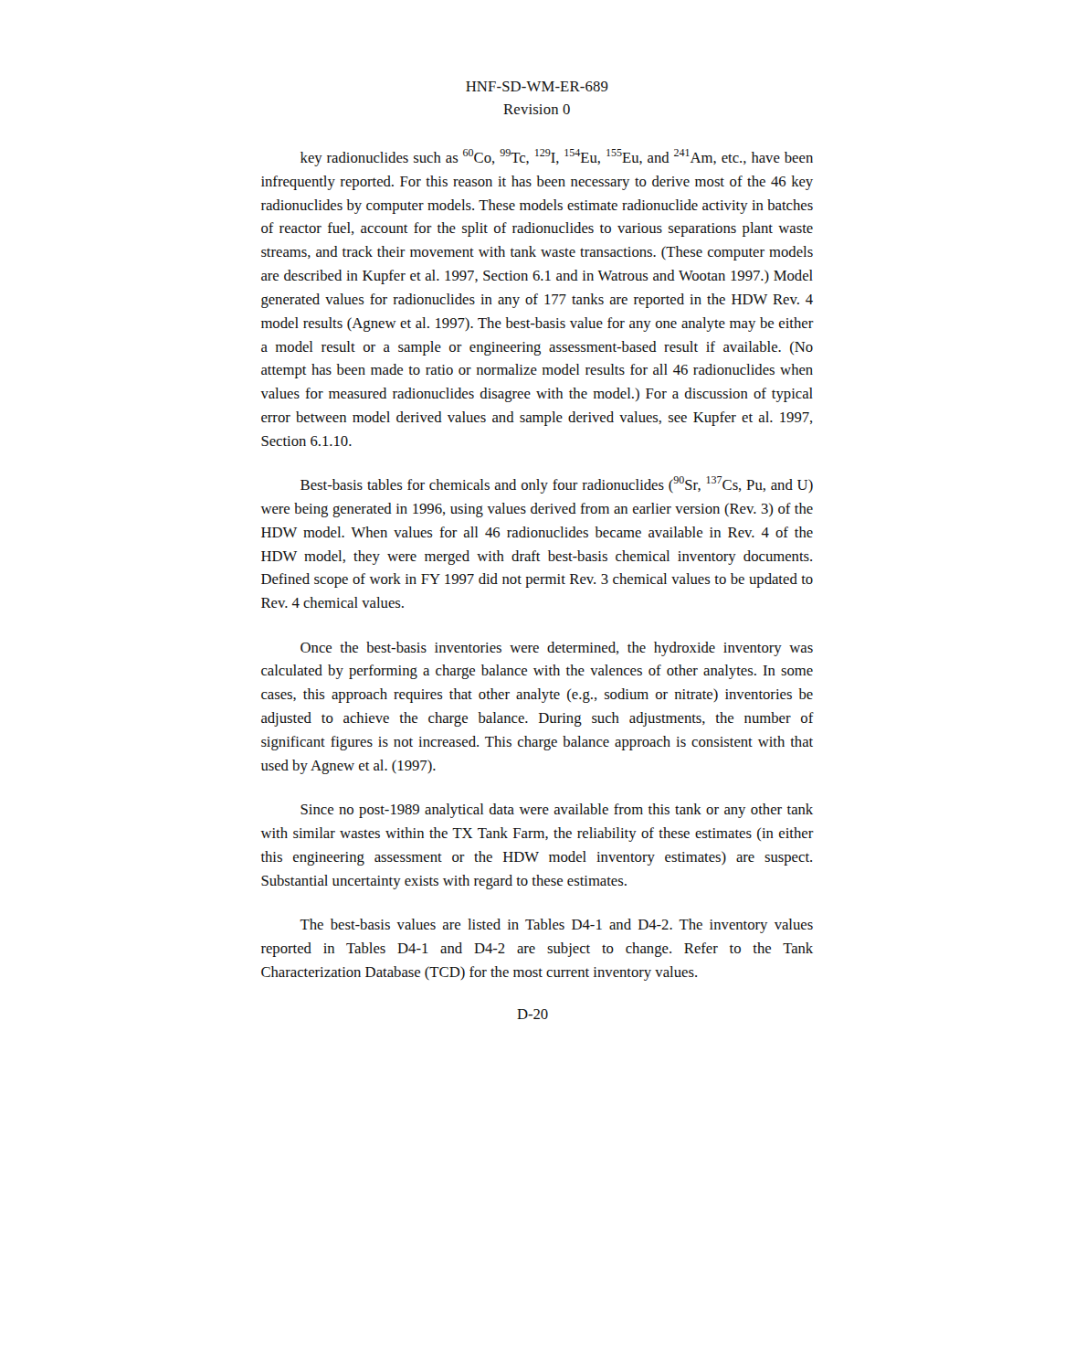HNF-SD-WM-ER-689 Revision 0
key radionuclides such as 60Co, 99Tc, 129I, 154Eu, 155Eu, and 241Am, etc., have been infrequently reported. For this reason it has been necessary to derive most of the 46 key radionuclides by computer models. These models estimate radionuclide activity in batches of reactor fuel, account for the split of radionuclides to various separations plant waste streams, and track their movement with tank waste transactions. (These computer models are described in Kupfer et al. 1997, Section 6.1 and in Watrous and Wootan 1997.) Model generated values for radionuclides in any of 177 tanks are reported in the HDW Rev. 4 model results (Agnew et al. 1997). The best-basis value for any one analyte may be either a model result or a sample or engineering assessment-based result if available. (No attempt has been made to ratio or normalize model results for all 46 radionuclides when values for measured radionuclides disagree with the model.) For a discussion of typical error between model derived values and sample derived values, see Kupfer et al. 1997, Section 6.1.10.
Best-basis tables for chemicals and only four radionuclides (90Sr, 137Cs, Pu, and U) were being generated in 1996, using values derived from an earlier version (Rev. 3) of the HDW model. When values for all 46 radionuclides became available in Rev. 4 of the HDW model, they were merged with draft best-basis chemical inventory documents. Defined scope of work in FY 1997 did not permit Rev. 3 chemical values to be updated to Rev. 4 chemical values.
Once the best-basis inventories were determined, the hydroxide inventory was calculated by performing a charge balance with the valences of other analytes. In some cases, this approach requires that other analyte (e.g., sodium or nitrate) inventories be adjusted to achieve the charge balance. During such adjustments, the number of significant figures is not increased. This charge balance approach is consistent with that used by Agnew et al. (1997).
Since no post-1989 analytical data were available from this tank or any other tank with similar wastes within the TX Tank Farm, the reliability of these estimates (in either this engineering assessment or the HDW model inventory estimates) are suspect. Substantial uncertainty exists with regard to these estimates.
The best-basis values are listed in Tables D4-1 and D4-2. The inventory values reported in Tables D4-1 and D4-2 are subject to change. Refer to the Tank Characterization Database (TCD) for the most current inventory values.
D-20